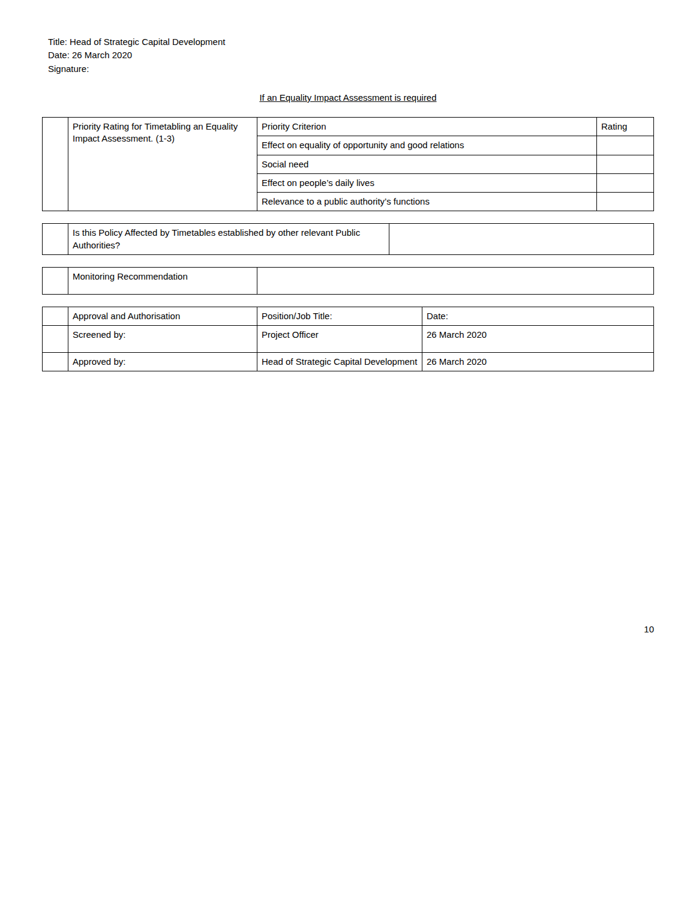Title: Head of Strategic Capital Development
Date: 26 March 2020
Signature:
If an Equality Impact Assessment is required
| | Priority Rating for Timetabling an Equality Impact Assessment. (1-3) | Priority Criterion | Rating |
| Effect on equality of opportunity and good relations | |
| Social need | |
| Effect on people’s daily lives | |
| Relevance to a public authority’s functions | |
| | Is this Policy Affected by Timetables established by other relevant Public Authorities? | |
| | Monitoring Recommendation | |
| | Approval and Authorisation | Position/Job Title: | Date: |
| | Screened by: | Project Officer | 26 March 2020 |
| | Approved by: | Head of Strategic Capital Development | 26 March 2020 |
10